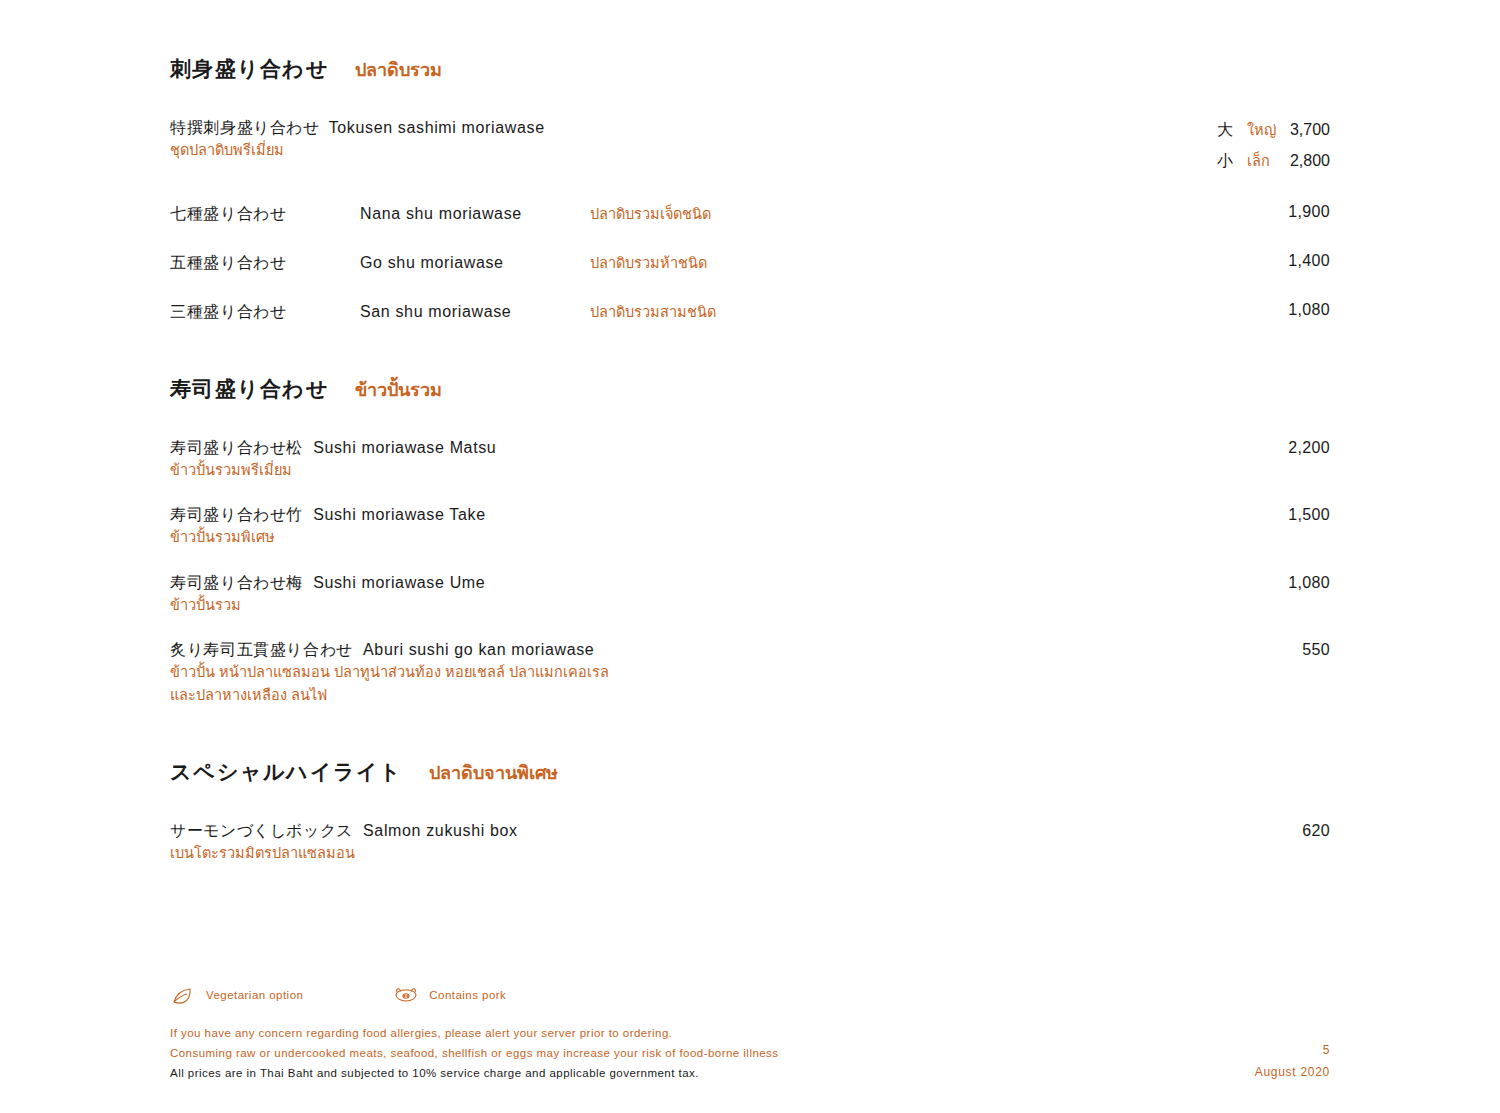刺身盛り合わせ ปลาดิบรวม
特撰刺身盛り合わせ Tokusen sashimi moriawase
ชุดปลาดิบพรีเมี่ยม
大ใหญ่3,700 小เล็ก 2,800
七種盛り合わせ Nana shu moriawase ปลาดิบรวมเจ็ดชนิด
1,900
五種盛り合わせ Go shu moriawase ปลาดิบรวมห้าชนิด
1,400
三種盛り合わせ San shu moriawase ปลาดิบรวมสามชนิด
1,080
寿司盛り合わせ ข้าวปั้นรวม
寿司盛り合わせ松 Sushi moriawase Matsu
ข้าวปั้นรวมพรีเมี่ยม
2,200
寿司盛り合わせ竹 Sushi moriawase Take
ข้าวปั้นรวมพิเศษ
1,500
寿司盛り合わせ梅 Sushi moriawase Ume
ข้าวปั้นรวม
1,080
炙り寿司五貫盛り合わせ Aburi sushi go kan moriawase
ข้าวปั้น หน้าปลาแซลมอน ปลาทูน่าส่วนท้อง หอยเชลล์ ปลาแมกเคอเรล
และปลาหางเหลือง ลนไฟ
550
スペシャルハイライト ปลาดิบจานพิเศษ
サーモンづくしボックス Salmon zukushi box
เบนโตะรวมมิตรปลาแซลมอน
620
Vegetarian option Contains pork
If you have any concern regarding food allergies, please alert your server prior to ordering.
Consuming raw or undercooked meats, seafood, shellfish or eggs may increase your risk of food-borne illness
All prices are in Thai Baht and subjected to 10% service charge and applicable government tax.
5
August 2020